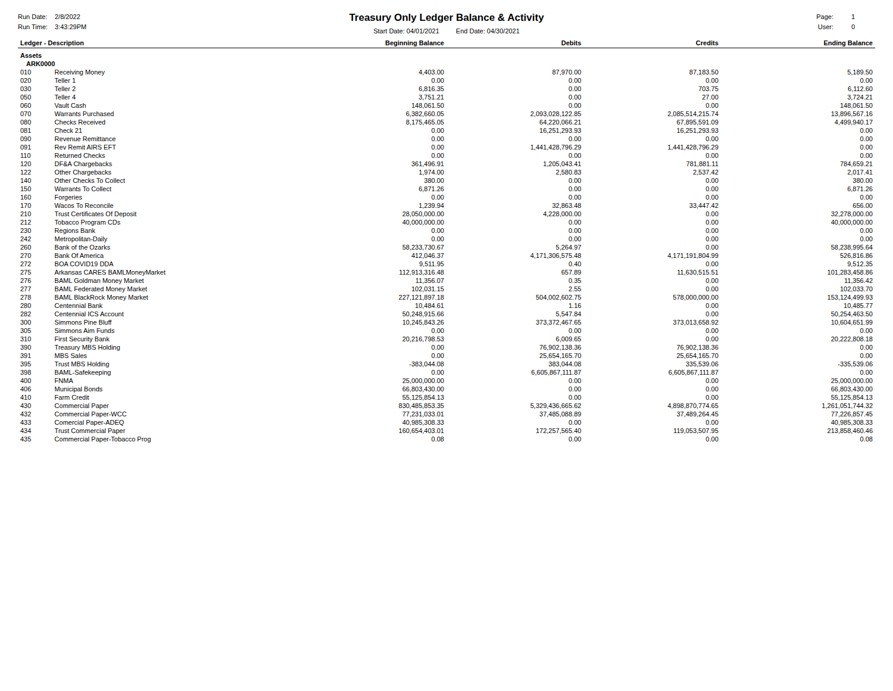Run Date: 2/8/2022
Run Time: 3:43:29PM
Treasury Only Ledger Balance & Activity
Start Date: 04/01/2021 End Date: 04/30/2021
Page:1
User:0
| Ledger - Description | Beginning Balance | Debits | Credits | Ending Balance |
| --- | --- | --- | --- | --- |
| Assets |
| ARK0000 |
| 010 | Receiving Money | 4,403.00 | 87,970.00 | 87,183.50 | 5,189.50 |
| 020 | Teller 1 | 0.00 | 0.00 | 0.00 | 0.00 |
| 030 | Teller 2 | 6,816.35 | 0.00 | 703.75 | 6,112.60 |
| 050 | Teller 4 | 3,751.21 | 0.00 | 27.00 | 3,724.21 |
| 060 | Vault Cash | 148,061.50 | 0.00 | 0.00 | 148,061.50 |
| 070 | Warrants Purchased | 6,382,660.05 | 2,093,028,122.85 | 2,085,514,215.74 | 13,896,567.16 |
| 080 | Checks Received | 8,175,465.05 | 64,220,066.21 | 67,895,591.09 | 4,499,940.17 |
| 081 | Check 21 | 0.00 | 16,251,293.93 | 16,251,293.93 | 0.00 |
| 090 | Revenue Remittance | 0.00 | 0.00 | 0.00 | 0.00 |
| 091 | Rev Remit AIRS EFT | 0.00 | 1,441,428,796.29 | 1,441,428,796.29 | 0.00 |
| 110 | Returned Checks | 0.00 | 0.00 | 0.00 | 0.00 |
| 120 | DF&A Chargebacks | 361,496.91 | 1,205,043.41 | 781,881.11 | 784,659.21 |
| 122 | Other Chargebacks | 1,974.00 | 2,580.83 | 2,537.42 | 2,017.41 |
| 140 | Other Checks To Collect | 380.00 | 0.00 | 0.00 | 380.00 |
| 150 | Warrants To Collect | 6,871.26 | 0.00 | 0.00 | 6,871.26 |
| 160 | Forgeries | 0.00 | 0.00 | 0.00 | 0.00 |
| 170 | Wacos To Reconcile | 1,239.94 | 32,863.48 | 33,447.42 | 656.00 |
| 210 | Trust Certificates Of Deposit | 28,050,000.00 | 4,228,000.00 | 0.00 | 32,278,000.00 |
| 212 | Tobacco Program CDs | 40,000,000.00 | 0.00 | 0.00 | 40,000,000.00 |
| 230 | Regions Bank | 0.00 | 0.00 | 0.00 | 0.00 |
| 242 | Metropolitan-Daily | 0.00 | 0.00 | 0.00 | 0.00 |
| 260 | Bank of the Ozarks | 58,233,730.67 | 5,264.97 | 0.00 | 58,238,995.64 |
| 270 | Bank Of America | 412,046.37 | 4,171,306,575.48 | 4,171,191,804.99 | 526,816.86 |
| 272 | BOA COVID19 DDA | 9,511.95 | 0.40 | 0.00 | 9,512.35 |
| 275 | Arkansas CARES BAMLMoneyMarket | 112,913,316.48 | 657.89 | 11,630,515.51 | 101,283,458.86 |
| 276 | BAML Goldman Money Market | 11,356.07 | 0.35 | 0.00 | 11,356.42 |
| 277 | BAML Federated Money Market | 102,031.15 | 2.55 | 0.00 | 102,033.70 |
| 278 | BAML BlackRock Money Market | 227,121,897.18 | 504,002,602.75 | 578,000,000.00 | 153,124,499.93 |
| 280 | Centennial Bank | 10,484.61 | 1.16 | 0.00 | 10,485.77 |
| 282 | Centennial ICS Account | 50,248,915.66 | 5,547.84 | 0.00 | 50,254,463.50 |
| 300 | Simmons Pine Bluff | 10,245,843.26 | 373,372,467.65 | 373,013,658.92 | 10,604,651.99 |
| 305 | Simmons Aim Funds | 0.00 | 0.00 | 0.00 | 0.00 |
| 310 | First Security Bank | 20,216,798.53 | 6,009.65 | 0.00 | 20,222,808.18 |
| 390 | Treasury MBS Holding | 0.00 | 76,902,138.36 | 76,902,138.36 | 0.00 |
| 391 | MBS Sales | 0.00 | 25,654,165.70 | 25,654,165.70 | 0.00 |
| 395 | Trust MBS Holding | -383,044.08 | 383,044.08 | 335,539.06 | -335,539.06 |
| 398 | BAML-Safekeeping | 0.00 | 6,605,867,111.87 | 6,605,867,111.87 | 0.00 |
| 400 | FNMA | 25,000,000.00 | 0.00 | 0.00 | 25,000,000.00 |
| 406 | Municipal Bonds | 66,803,430.00 | 0.00 | 0.00 | 66,803,430.00 |
| 410 | Farm Credit | 55,125,854.13 | 0.00 | 0.00 | 55,125,854.13 |
| 430 | Commercial Paper | 830,485,853.35 | 5,329,436,665.62 | 4,898,870,774.65 | 1,261,051,744.32 |
| 432 | Commercial Paper-WCC | 77,231,033.01 | 37,485,088.89 | 37,489,264.45 | 77,226,857.45 |
| 433 | Comercial Paper-ADEQ | 40,985,308.33 | 0.00 | 0.00 | 40,985,308.33 |
| 434 | Trust Commercial Paper | 160,654,403.01 | 172,257,565.40 | 119,053,507.95 | 213,858,460.46 |
| 435 | Commercial Paper-Tobacco Prog | 0.08 | 0.00 | 0.00 | 0.08 |